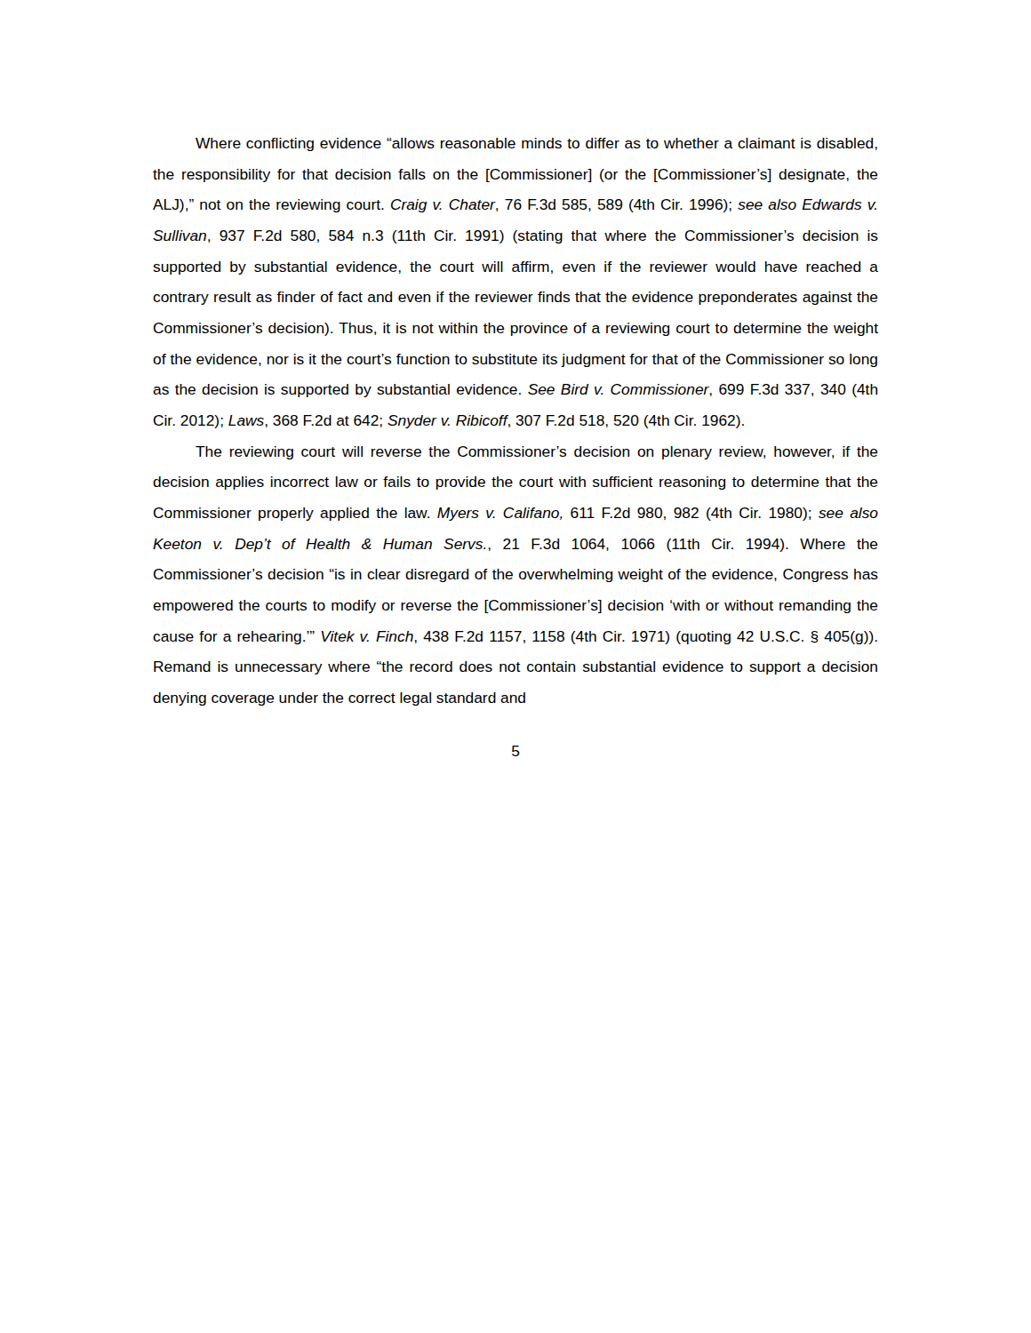Where conflicting evidence “allows reasonable minds to differ as to whether a claimant is disabled, the responsibility for that decision falls on the [Commissioner] (or the [Commissioner’s] designate, the ALJ),” not on the reviewing court. Craig v. Chater, 76 F.3d 585, 589 (4th Cir. 1996); see also Edwards v. Sullivan, 937 F.2d 580, 584 n.3 (11th Cir. 1991) (stating that where the Commissioner’s decision is supported by substantial evidence, the court will affirm, even if the reviewer would have reached a contrary result as finder of fact and even if the reviewer finds that the evidence preponderates against the Commissioner’s decision). Thus, it is not within the province of a reviewing court to determine the weight of the evidence, nor is it the court’s function to substitute its judgment for that of the Commissioner so long as the decision is supported by substantial evidence. See Bird v. Commissioner, 699 F.3d 337, 340 (4th Cir. 2012); Laws, 368 F.2d at 642; Snyder v. Ribicoff, 307 F.2d 518, 520 (4th Cir. 1962).
The reviewing court will reverse the Commissioner’s decision on plenary review, however, if the decision applies incorrect law or fails to provide the court with sufficient reasoning to determine that the Commissioner properly applied the law. Myers v. Califano, 611 F.2d 980, 982 (4th Cir. 1980); see also Keeton v. Dep’t of Health & Human Servs., 21 F.3d 1064, 1066 (11th Cir. 1994). Where the Commissioner’s decision “is in clear disregard of the overwhelming weight of the evidence, Congress has empowered the courts to modify or reverse the [Commissioner’s] decision ‘with or without remanding the cause for a rehearing.’” Vitek v. Finch, 438 F.2d 1157, 1158 (4th Cir. 1971) (quoting 42 U.S.C. § 405(g)). Remand is unnecessary where “the record does not contain substantial evidence to support a decision denying coverage under the correct legal standard and
5